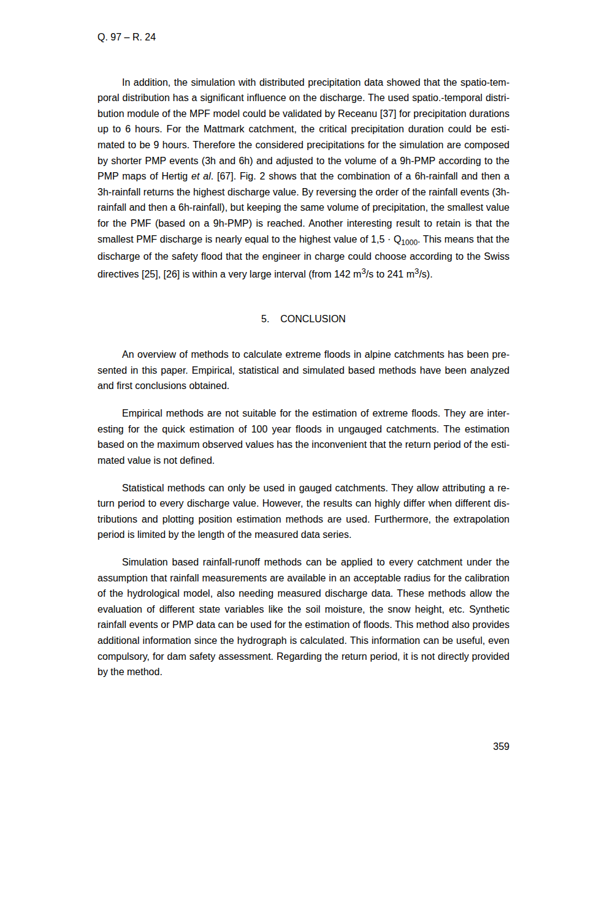Q. 97 – R. 24
In addition, the simulation with distributed precipitation data showed that the spatio-temporal distribution has a significant influence on the discharge. The used spatio.-temporal distribution module of the MPF model could be validated by Receanu [37] for precipitation durations up to 6 hours. For the Mattmark catchment, the critical precipitation duration could be estimated to be 9 hours. Therefore the considered precipitations for the simulation are composed by shorter PMP events (3h and 6h) and adjusted to the volume of a 9h-PMP according to the PMP maps of Hertig et al. [67]. Fig. 2 shows that the combination of a 6h-rainfall and then a 3h-rainfall returns the highest discharge value. By reversing the order of the rainfall events (3h-rainfall and then a 6h-rainfall), but keeping the same volume of precipitation, the smallest value for the PMF (based on a 9h-PMP) is reached. Another interesting result to retain is that the smallest PMF discharge is nearly equal to the highest value of 1,5 · Q1000. This means that the discharge of the safety flood that the engineer in charge could choose according to the Swiss directives [25], [26] is within a very large interval (from 142 m3/s to 241 m3/s).
5. CONCLUSION
An overview of methods to calculate extreme floods in alpine catchments has been presented in this paper. Empirical, statistical and simulated based methods have been analyzed and first conclusions obtained.
Empirical methods are not suitable for the estimation of extreme floods. They are interesting for the quick estimation of 100 year floods in ungauged catchments. The estimation based on the maximum observed values has the inconvenient that the return period of the estimated value is not defined.
Statistical methods can only be used in gauged catchments. They allow attributing a return period to every discharge value. However, the results can highly differ when different distributions and plotting position estimation methods are used. Furthermore, the extrapolation period is limited by the length of the measured data series.
Simulation based rainfall-runoff methods can be applied to every catchment under the assumption that rainfall measurements are available in an acceptable radius for the calibration of the hydrological model, also needing measured discharge data. These methods allow the evaluation of different state variables like the soil moisture, the snow height, etc. Synthetic rainfall events or PMP data can be used for the estimation of floods. This method also provides additional information since the hydrograph is calculated. This information can be useful, even compulsory, for dam safety assessment. Regarding the return period, it is not directly provided by the method.
359